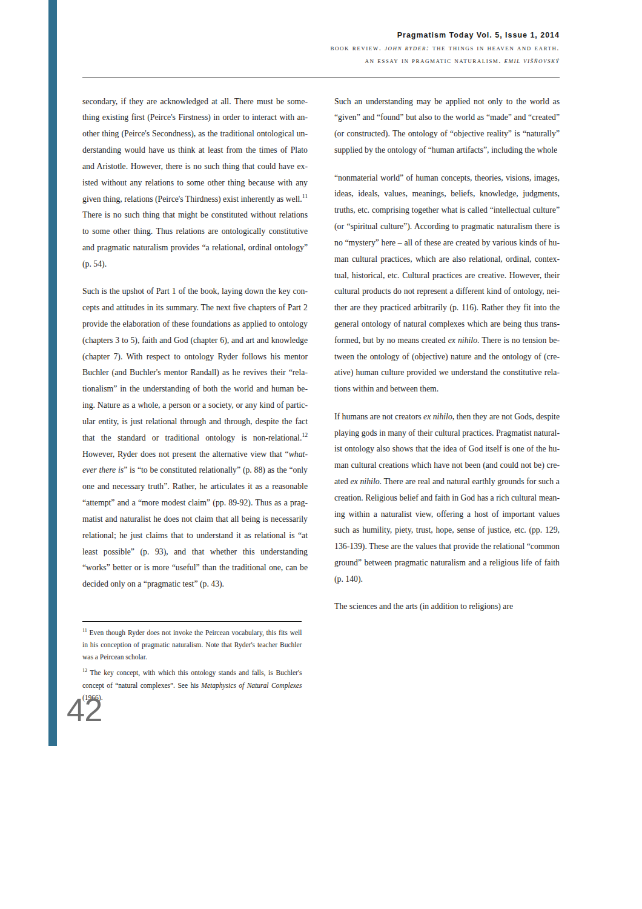Pragmatism Today Vol. 5, Issue 1, 2014
Book Review. John Ryder: The Things in Heaven and Earth.
An Essay in Pragmatic Naturalism. Emil Višňovský
secondary, if they are acknowledged at all. There must be something existing first (Peirce's Firstness) in order to interact with another thing (Peirce's Secondness), as the traditional ontological understanding would have us think at least from the times of Plato and Aristotle. However, there is no such thing that could have existed without any relations to some other thing because with any given thing, relations (Peirce's Thirdness) exist inherently as well.11 There is no such thing that might be constituted without relations to some other thing. Thus relations are ontologically constitutive and pragmatic naturalism provides “a relational, ordinal ontology” (p. 54).
Such is the upshot of Part 1 of the book, laying down the key concepts and attitudes in its summary. The next five chapters of Part 2 provide the elaboration of these foundations as applied to ontology (chapters 3 to 5), faith and God (chapter 6), and art and knowledge (chapter 7). With respect to ontology Ryder follows his mentor Buchler (and Buchler's mentor Randall) as he revives their “relationalism” in the understanding of both the world and human being. Nature as a whole, a person or a society, or any kind of particular entity, is just relational through and through, despite the fact that the standard or traditional ontology is non-relational.12 However, Ryder does not present the alternative view that “whatever there is” is “to be constituted relationally” (p. 88) as the “only one and necessary truth”. Rather, he articulates it as a reasonable “attempt” and a “more modest claim” (pp. 89-92). Thus as a pragmatist and naturalist he does not claim that all being is necessarily relational; he just claims that to understand it as relational is “at least possible” (p. 93), and that whether this understanding “works” better or is more “useful” than the traditional one, can be decided only on a “pragmatic test” (p. 43).
Such an understanding may be applied not only to the world as “given” and “found” but also to the world as “made” and “created” (or constructed). The ontology of “objective reality” is “naturally” supplied by the ontology of “human artifacts”, including the whole
“nonmaterial world” of human concepts, theories, visions, images, ideas, ideals, values, meanings, beliefs, knowledge, judgments, truths, etc. comprising together what is called “intellectual culture” (or “spiritual culture”). According to pragmatic naturalism there is no “mystery” here – all of these are created by various kinds of human cultural practices, which are also relational, ordinal, contextual, historical, etc. Cultural practices are creative. However, their cultural products do not represent a different kind of ontology, neither are they practiced arbitrarily (p. 116). Rather they fit into the general ontology of natural complexes which are being thus transformed, but by no means created ex nihilo. There is no tension between the ontology of (objective) nature and the ontology of (creative) human culture provided we understand the constitutive relations within and between them.
If humans are not creators ex nihilo, then they are not Gods, despite playing gods in many of their cultural practices. Pragmatist naturalist ontology also shows that the idea of God itself is one of the human cultural creations which have not been (and could not be) created ex nihilo. There are real and natural earthly grounds for such a creation. Religious belief and faith in God has a rich cultural meaning within a naturalist view, offering a host of important values such as humility, piety, trust, hope, sense of justice, etc. (pp. 129, 136-139). These are the values that provide the relational “common ground” between pragmatic naturalism and a religious life of faith (p. 140).
The sciences and the arts (in addition to religions) are
11 Even though Ryder does not invoke the Peircean vocabulary, this fits well in his conception of pragmatic naturalism. Note that Ryder's teacher Buchler was a Peircean scholar.
12 The key concept, with which this ontology stands and falls, is Buchler's concept of “natural complexes”. See his Metaphysics of Natural Complexes (1966).
42